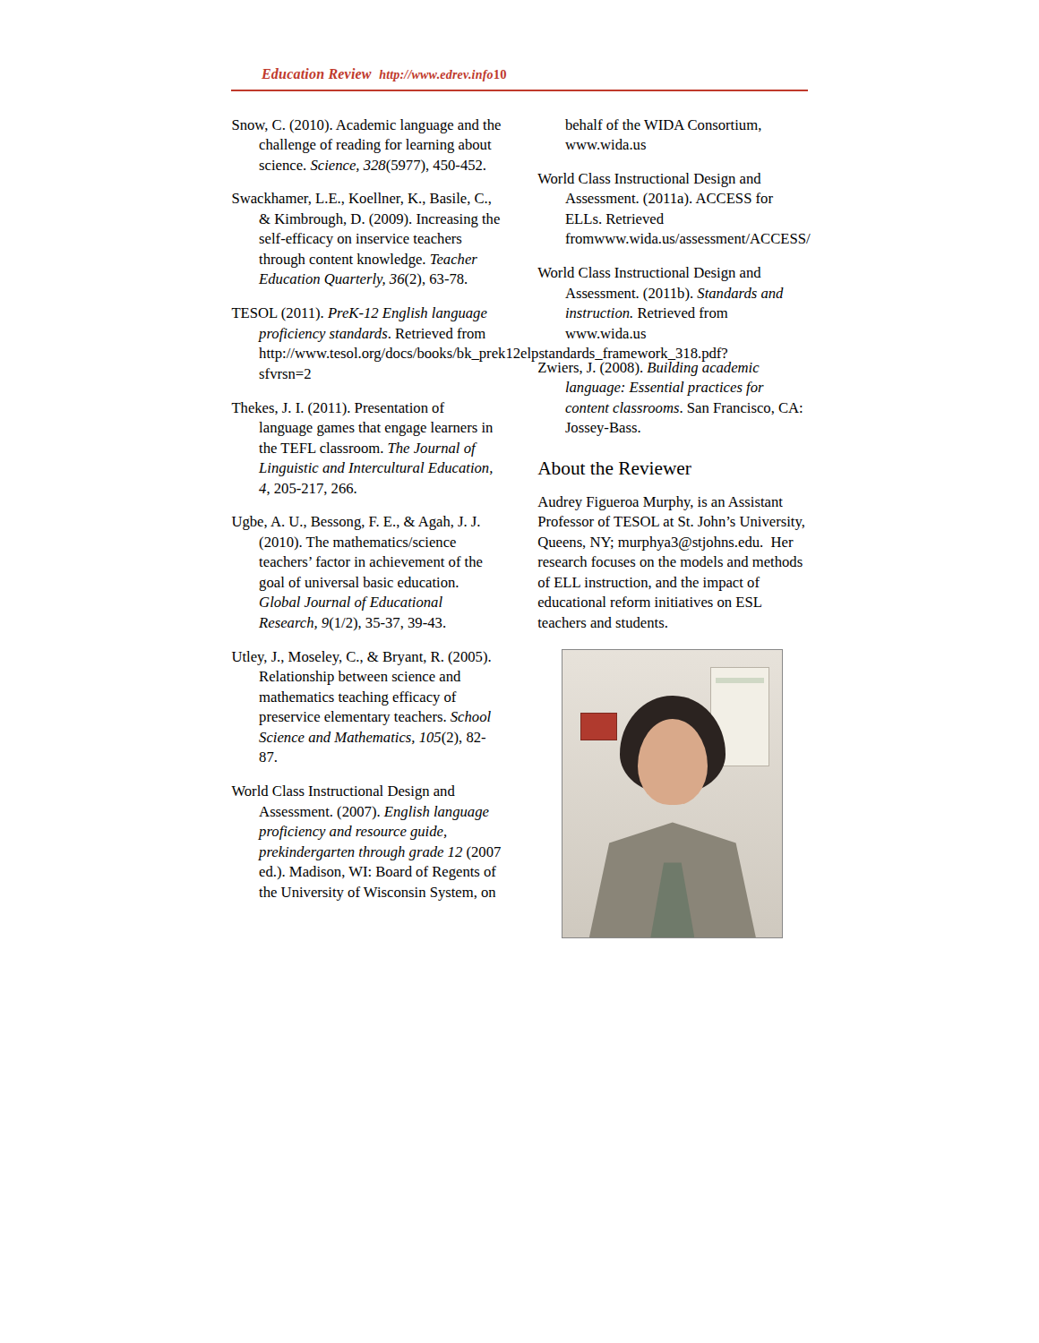Education Review http://www.edrev.info 10
Snow, C. (2010). Academic language and the challenge of reading for learning about science. Science, 328(5977), 450-452.
Swackhamer, L.E., Koellner, K., Basile, C., & Kimbrough, D. (2009). Increasing the self-efficacy on inservice teachers through content knowledge. Teacher Education Quarterly, 36(2), 63-78.
TESOL (2011). PreK-12 English language proficiency standards. Retrieved from http://www.tesol.org/docs/books/bk_prek12elpstandards_framework_318.pdf?sfvrsn=2
Thekes, J. I. (2011). Presentation of language games that engage learners in the TEFL classroom. The Journal of Linguistic and Intercultural Education, 4, 205-217, 266.
Ugbe, A. U., Bessong, F. E., & Agah, J. J. (2010). The mathematics/science teachers’ factor in achievement of the goal of universal basic education. Global Journal of Educational Research, 9(1/2), 35-37, 39-43.
Utley, J., Moseley, C., & Bryant, R. (2005). Relationship between science and mathematics teaching efficacy of preservice elementary teachers. School Science and Mathematics, 105(2), 82-87.
World Class Instructional Design and Assessment. (2007). English language proficiency and resource guide, prekindergarten through grade 12 (2007 ed.). Madison, WI: Board of Regents of the University of Wisconsin System, on
behalf of the WIDA Consortium, www.wida.us
World Class Instructional Design and Assessment. (2011a). ACCESS for ELLs. Retrieved fromwww.wida.us/assessment/ACCESS/
World Class Instructional Design and Assessment. (2011b). Standards and instruction. Retrieved from www.wida.us
Zwiers, J. (2008). Building academic language: Essential practices for content classrooms. San Francisco, CA: Jossey-Bass.
About the Reviewer
Audrey Figueroa Murphy, is an Assistant Professor of TESOL at St. John’s University, Queens, NY; murphya3@stjohns.edu. Her research focuses on the models and methods of ELL instruction, and the impact of educational reform initiatives on ESL teachers and students.